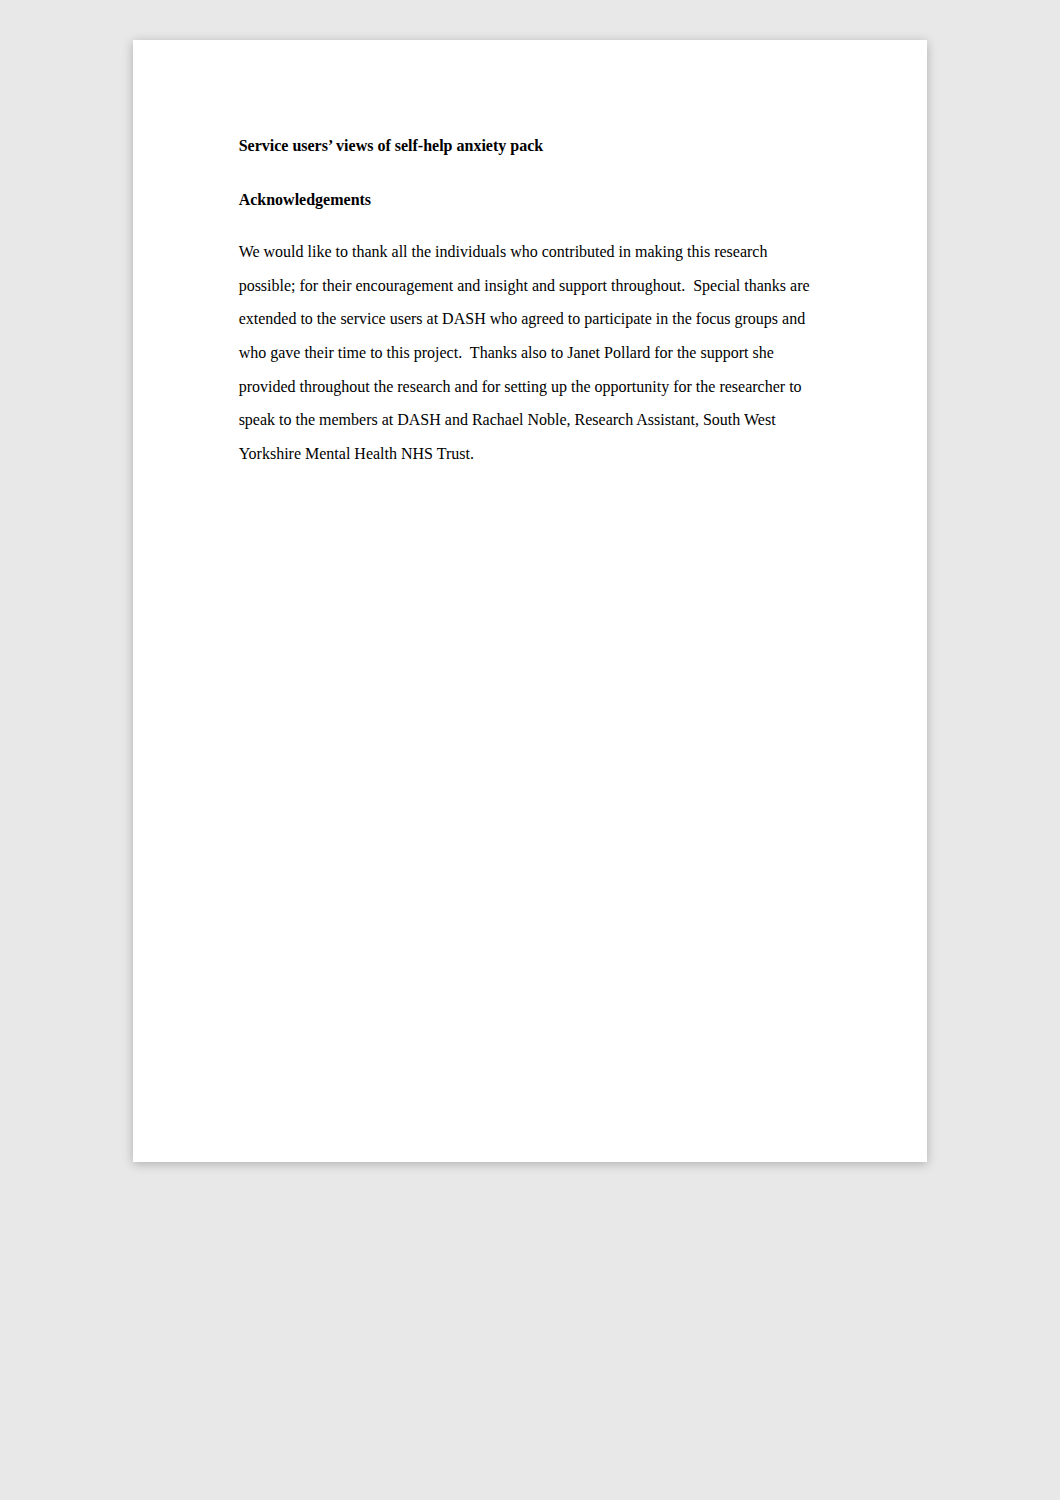Service users’ views of self-help anxiety pack
Acknowledgements
We would like to thank all the individuals who contributed in making this research possible; for their encouragement and insight and support throughout. Special thanks are extended to the service users at DASH who agreed to participate in the focus groups and who gave their time to this project. Thanks also to Janet Pollard for the support she provided throughout the research and for setting up the opportunity for the researcher to speak to the members at DASH and Rachael Noble, Research Assistant, South West Yorkshire Mental Health NHS Trust.